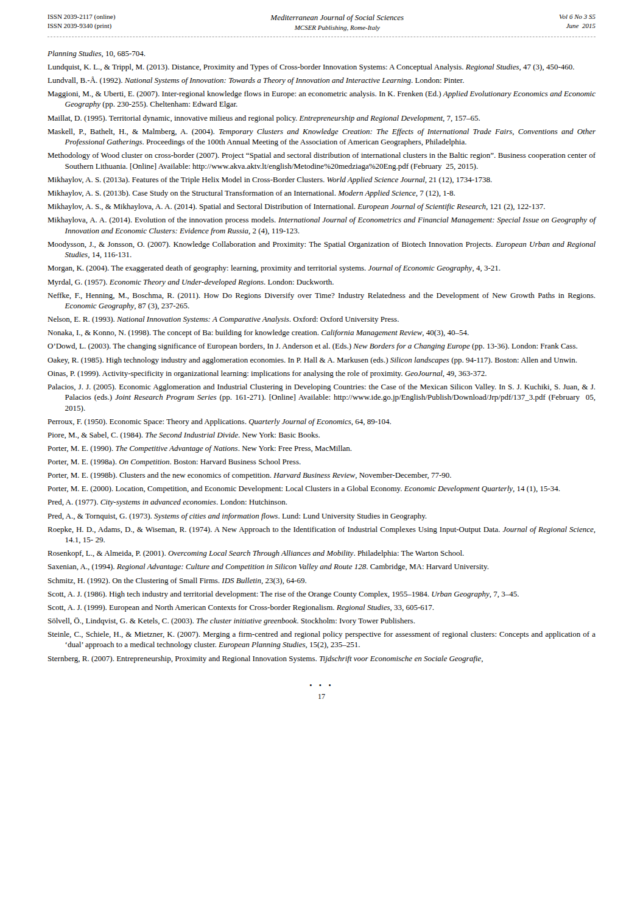ISSN 2039-2117 (online)
ISSN 2039-9340 (print)
Mediterranean Journal of Social Sciences
MCSER Publishing, Rome-Italy
Vol 6 No 3 S5
June 2015
Planning Studies, 10, 685-704.
Lundquist, K. L., & Trippl, M. (2013). Distance, Proximity and Types of Cross-border Innovation Systems: A Conceptual Analysis. Regional Studies, 47 (3), 450-460.
Lundvall, B.-Å. (1992). National Systems of Innovation: Towards a Theory of Innovation and Interactive Learning. London: Pinter.
Maggioni, M., & Uberti, E. (2007). Inter-regional knowledge flows in Europe: an econometric analysis. In K. Frenken (Ed.) Applied Evolutionary Economics and Economic Geography (pp. 230-255). Cheltenham: Edward Elgar.
Maillat, D. (1995). Territorial dynamic, innovative milieus and regional policy. Entrepreneurship and Regional Development, 7, 157–65.
Maskell, P., Bathelt, H., & Malmberg, A. (2004). Temporary Clusters and Knowledge Creation: The Effects of International Trade Fairs, Conventions and Other Professional Gatherings. Proceedings of the 100th Annual Meeting of the Association of American Geographers, Philadelphia.
Methodology of Wood cluster on cross-border (2007). Project “Spatial and sectoral distribution of international clusters in the Baltic region”. Business cooperation center of Southern Lithuania. [Online] Available: http://www.akva.aktv.lt/english/Metodine%20medziaga%20Eng.pdf (February 25, 2015).
Mikhaylov, A. S. (2013a). Features of the Triple Helix Model in Cross-Border Clusters. World Applied Science Journal, 21 (12), 1734-1738.
Mikhaylov, A. S. (2013b). Case Study on the Structural Transformation of an International. Modern Applied Science, 7 (12), 1-8.
Mikhaylov, A. S., & Mikhaylova, A. A. (2014). Spatial and Sectoral Distribution of International. European Journal of Scientific Research, 121 (2), 122-137.
Mikhaylova, A. A. (2014). Evolution of the innovation process models. International Journal of Econometrics and Financial Management: Special Issue on Geography of Innovation and Economic Clusters: Evidence from Russia, 2 (4), 119-123.
Moodysson, J., & Jonsson, O. (2007). Knowledge Collaboration and Proximity: The Spatial Organization of Biotech Innovation Projects. European Urban and Regional Studies, 14, 116-131.
Morgan, K. (2004). The exaggerated death of geography: learning, proximity and territorial systems. Journal of Economic Geography, 4, 3-21.
Myrdal, G. (1957). Economic Theory and Under-developed Regions. London: Duckworth.
Neffke, F., Henning, M., Boschma, R. (2011). How Do Regions Diversify over Time? Industry Relatedness and the Development of New Growth Paths in Regions. Economic Geography, 87 (3), 237-265.
Nelson, E. R. (1993). National Innovation Systems: A Comparative Analysis. Oxford: Oxford University Press.
Nonaka, I., & Konno, N. (1998). The concept of Ba: building for knowledge creation. California Management Review, 40(3), 40–54.
O’Dowd, L. (2003). The changing significance of European borders, In J. Anderson et al. (Eds.) New Borders for a Changing Europe (pp. 13-36). London: Frank Cass.
Oakey, R. (1985). High technology industry and agglomeration economies. In P. Hall & A. Markusen (eds.) Silicon landscapes (pp. 94-117). Boston: Allen and Unwin.
Oinas, P. (1999). Activity-specificity in organizational learning: implications for analysing the role of proximity. GeoJournal, 49, 363-372.
Palacios, J. J. (2005). Economic Agglomeration and Industrial Clustering in Developing Countries: the Case of the Mexican Silicon Valley. In S. J. Kuchiki, S. Juan, & J. Palacios (eds.) Joint Research Program Series (pp. 161-271). [Online] Available: http://www.ide.go.jp/English/Publish/Download/Jrp/pdf/137_3.pdf (February 05, 2015).
Perroux, F. (1950). Economic Space: Theory and Applications. Quarterly Journal of Economics, 64, 89-104.
Piore, M., & Sabel, C. (1984). The Second Industrial Divide. New York: Basic Books.
Porter, M. E. (1990). The Competitive Advantage of Nations. New York: Free Press, MacMillan.
Porter, M. E. (1998a). On Competition. Boston: Harvard Business School Press.
Porter, M. E. (1998b). Clusters and the new economics of competition. Harvard Business Review, November-December, 77-90.
Porter, M. E. (2000). Location, Competition, and Economic Development: Local Clusters in a Global Economy. Economic Development Quarterly, 14 (1), 15-34.
Pred, A. (1977). City-systems in advanced economies. London: Hutchinson.
Pred, A., & Tornquist, G. (1973). Systems of cities and information flows. Lund: Lund University Studies in Geography.
Roepke, H. D., Adams, D., & Wiseman, R. (1974). A New Approach to the Identification of Industrial Complexes Using Input-Output Data. Journal of Regional Science, 14.1, 15- 29.
Rosenkopf, L., & Almeida, P. (2001). Overcoming Local Search Through Alliances and Mobility. Philadelphia: The Warton School.
Saxenian, A., (1994). Regional Advantage: Culture and Competition in Silicon Valley and Route 128. Cambridge, MA: Harvard University.
Schmitz, H. (1992). On the Clustering of Small Firms. IDS Bulletin, 23(3), 64-69.
Scott, A. J. (1986). High tech industry and territorial development: The rise of the Orange County Complex, 1955–1984. Urban Geography, 7, 3–45.
Scott, A. J. (1999). European and North American Contexts for Cross-border Regionalism. Regional Studies, 33, 605-617.
Sölvell, Ö., Lindqvist, G. & Ketels, C. (2003). The cluster initiative greenbook. Stockholm: Ivory Tower Publishers.
Steinle, C., Schiele, H., & Mietzner, K. (2007). Merging a firm-centred and regional policy perspective for assessment of regional clusters: Concepts and application of a ‘dual’ approach to a medical technology cluster. European Planning Studies, 15(2), 235–251.
Sternberg, R. (2007). Entrepreneurship, Proximity and Regional Innovation Systems. Tijdschrift voor Economische en Sociale Geografie,
• • • 17